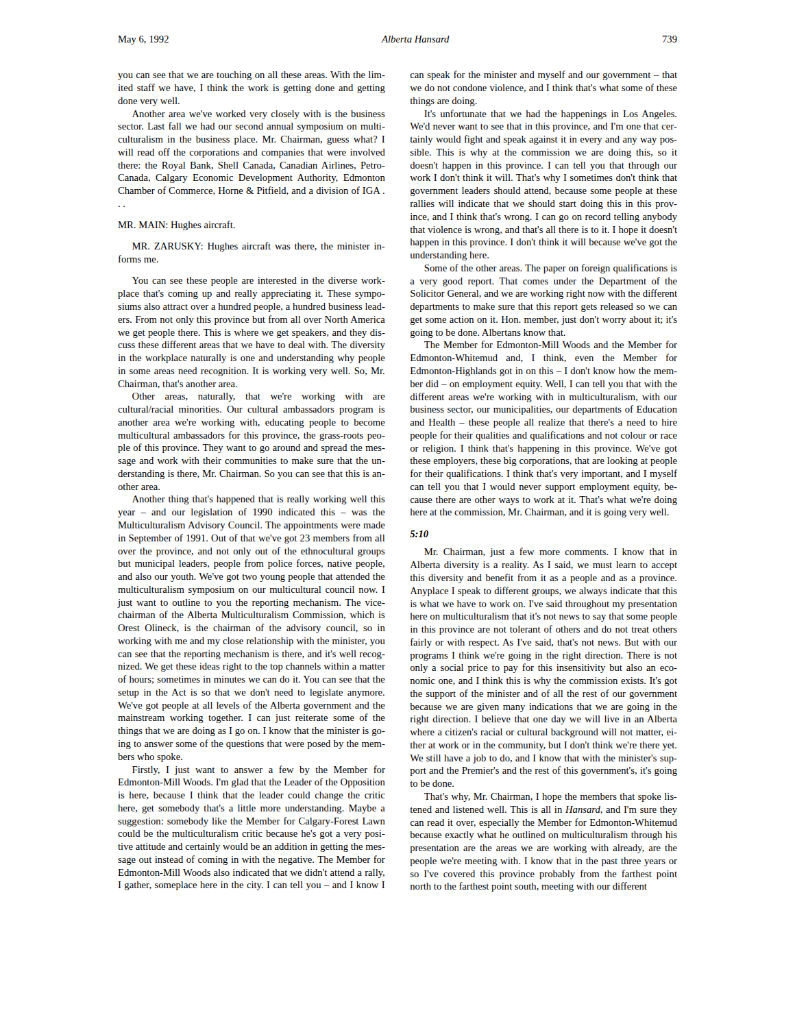May 6, 1992 Alberta Hansard 739
you can see that we are touching on all these areas. With the limited staff we have, I think the work is getting done and getting done very well.
Another area we've worked very closely with is the business sector. Last fall we had our second annual symposium on multiculturalism in the business place. Mr. Chairman, guess what? I will read off the corporations and companies that were involved there: the Royal Bank, Shell Canada, Canadian Airlines, Petro-Canada, Calgary Economic Development Authority, Edmonton Chamber of Commerce, Horne & Pitfield, and a division of IGA . . .
MR. MAIN: Hughes aircraft.
MR. ZARUSKY: Hughes aircraft was there, the minister informs me.
You can see these people are interested in the diverse workplace that's coming up and really appreciating it. These symposiums also attract over a hundred people, a hundred business leaders. From not only this province but from all over North America we get people there. This is where we get speakers, and they discuss these different areas that we have to deal with. The diversity in the workplace naturally is one and understanding why people in some areas need recognition. It is working very well. So, Mr. Chairman, that's another area.
Other areas, naturally, that we're working with are cultural/racial minorities. Our cultural ambassadors program is another area we're working with, educating people to become multicultural ambassadors for this province, the grass-roots people of this province. They want to go around and spread the message and work with their communities to make sure that the understanding is there, Mr. Chairman. So you can see that this is another area.
Another thing that's happened that is really working well this year – and our legislation of 1990 indicated this – was the Multiculturalism Advisory Council. The appointments were made in September of 1991. Out of that we've got 23 members from all over the province, and not only out of the ethnocultural groups but municipal leaders, people from police forces, native people, and also our youth. We've got two young people that attended the multiculturalism symposium on our multicultural council now. I just want to outline to you the reporting mechanism. The vice-chairman of the Alberta Multiculturalism Commission, which is Orest Olineck, is the chairman of the advisory council, so in working with me and my close relationship with the minister, you can see that the reporting mechanism is there, and it's well recognized. We get these ideas right to the top channels within a matter of hours; sometimes in minutes we can do it. You can see that the setup in the Act is so that we don't need to legislate anymore. We've got people at all levels of the Alberta government and the mainstream working together. I can just reiterate some of the things that we are doing as I go on. I know that the minister is going to answer some of the questions that were posed by the members who spoke.
Firstly, I just want to answer a few by the Member for Edmonton-Mill Woods. I'm glad that the Leader of the Opposition is here, because I think that the leader could change the critic here, get somebody that's a little more understanding. Maybe a suggestion: somebody like the Member for Calgary-Forest Lawn could be the multiculturalism critic because he's got a very positive attitude and certainly would be an addition in getting the message out instead of coming in with the negative. The Member for Edmonton-Mill Woods also indicated that we didn't attend a rally, I gather, someplace here in the city. I can tell you – and I know I can speak for the minister and myself and our government – that we do not condone violence, and I think that's what some of these things are doing.
It's unfortunate that we had the happenings in Los Angeles. We'd never want to see that in this province, and I'm one that certainly would fight and speak against it in every and any way possible. This is why at the commission we are doing this, so it doesn't happen in this province. I can tell you that through our work I don't think it will. That's why I sometimes don't think that government leaders should attend, because some people at these rallies will indicate that we should start doing this in this province, and I think that's wrong. I can go on record telling anybody that violence is wrong, and that's all there is to it. I hope it doesn't happen in this province. I don't think it will because we've got the understanding here.
Some of the other areas. The paper on foreign qualifications is a very good report. That comes under the Department of the Solicitor General, and we are working right now with the different departments to make sure that this report gets released so we can get some action on it. Hon. member, just don't worry about it; it's going to be done. Albertans know that.
The Member for Edmonton-Mill Woods and the Member for Edmonton-Whitemud and, I think, even the Member for Edmonton-Highlands got in on this – I don't know how the member did – on employment equity. Well, I can tell you that with the different areas we're working with in multiculturalism, with our business sector, our municipalities, our departments of Education and Health – these people all realize that there's a need to hire people for their qualities and qualifications and not colour or race or religion. I think that's happening in this province. We've got these employers, these big corporations, that are looking at people for their qualifications. I think that's very important, and I myself can tell you that I would never support employment equity, because there are other ways to work at it. That's what we're doing here at the commission, Mr. Chairman, and it is going very well.
5:10
Mr. Chairman, just a few more comments. I know that in Alberta diversity is a reality. As I said, we must learn to accept this diversity and benefit from it as a people and as a province. Anyplace I speak to different groups, we always indicate that this is what we have to work on. I've said throughout my presentation here on multiculturalism that it's not news to say that some people in this province are not tolerant of others and do not treat others fairly or with respect. As I've said, that's not news. But with our programs I think we're going in the right direction. There is not only a social price to pay for this insensitivity but also an economic one, and I think this is why the commission exists. It's got the support of the minister and of all the rest of our government because we are given many indications that we are going in the right direction. I believe that one day we will live in an Alberta where a citizen's racial or cultural background will not matter, either at work or in the community, but I don't think we're there yet. We still have a job to do, and I know that with the minister's support and the Premier's and the rest of this government's, it's going to be done.
That's why, Mr. Chairman, I hope the members that spoke listened and listened well. This is all in Hansard, and I'm sure they can read it over, especially the Member for Edmonton-Whitemud because exactly what he outlined on multiculturalism through his presentation are the areas we are working with already, are the people we're meeting with. I know that in the past three years or so I've covered this province probably from the farthest point north to the farthest point south, meeting with our different